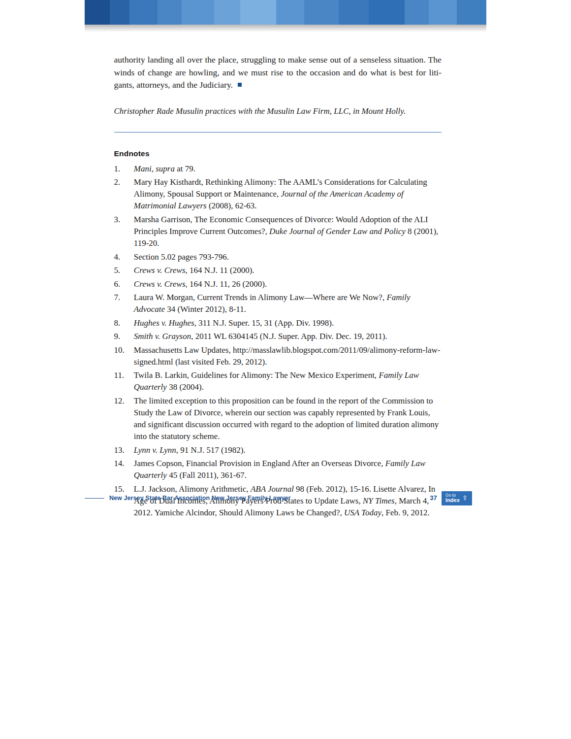authority landing all over the place, struggling to make sense out of a senseless situation. The winds of change are howling, and we must rise to the occasion and do what is best for litigants, attorneys, and the Judiciary.
Christopher Rade Musulin practices with the Musulin Law Firm, LLC, in Mount Holly.
Endnotes
Mani, supra at 79.
Mary Hay Kisthardt, Rethinking Alimony: The AAML’s Considerations for Calculating Alimony, Spousal Support or Maintenance, Journal of the American Academy of Matrimonial Lawyers (2008), 62-63.
Marsha Garrison, The Economic Consequences of Divorce: Would Adoption of the ALI Principles Improve Current Outcomes?, Duke Journal of Gender Law and Policy 8 (2001), 119-20.
Section 5.02 pages 793-796.
Crews v. Crews, 164 N.J. 11 (2000).
Crews v. Crews, 164 N.J. 11, 26 (2000).
Laura W. Morgan, Current Trends in Alimony Law—Where are We Now?, Family Advocate 34 (Winter 2012), 8-11.
Hughes v. Hughes, 311 N.J. Super. 15, 31 (App. Div. 1998).
Smith v. Grayson, 2011 WL 6304145 (N.J. Super. App. Div. Dec. 19, 2011).
Massachusetts Law Updates, http://masslawlib.blogspot.com/2011/09/alimony-reform-law-signed.html (last visited Feb. 29, 2012).
Twila B. Larkin, Guidelines for Alimony: The New Mexico Experiment, Family Law Quarterly 38 (2004).
The limited exception to this proposition can be found in the report of the Commission to Study the Law of Divorce, wherein our section was capably represented by Frank Louis, and significant discussion occurred with regard to the adoption of limited duration alimony into the statutory scheme.
Lynn v. Lynn, 91 N.J. 517 (1982).
James Copson, Financial Provision in England After an Overseas Divorce, Family Law Quarterly 45 (Fall 2011), 361-67.
L.J. Jackson, Alimony Arithmetic, ABA Journal 98 (Feb. 2012), 15-16. Lisette Alvarez, In Age of Dual Incomes, Alimony Payers Prod States to Update Laws, NY Times, March 4, 2012. Yamiche Alcindor, Should Alimony Laws be Changed?, USA Today, Feb. 9, 2012.
New Jersey State Bar Association New Jersey Family Lawyer
37
Go to Index ⇧